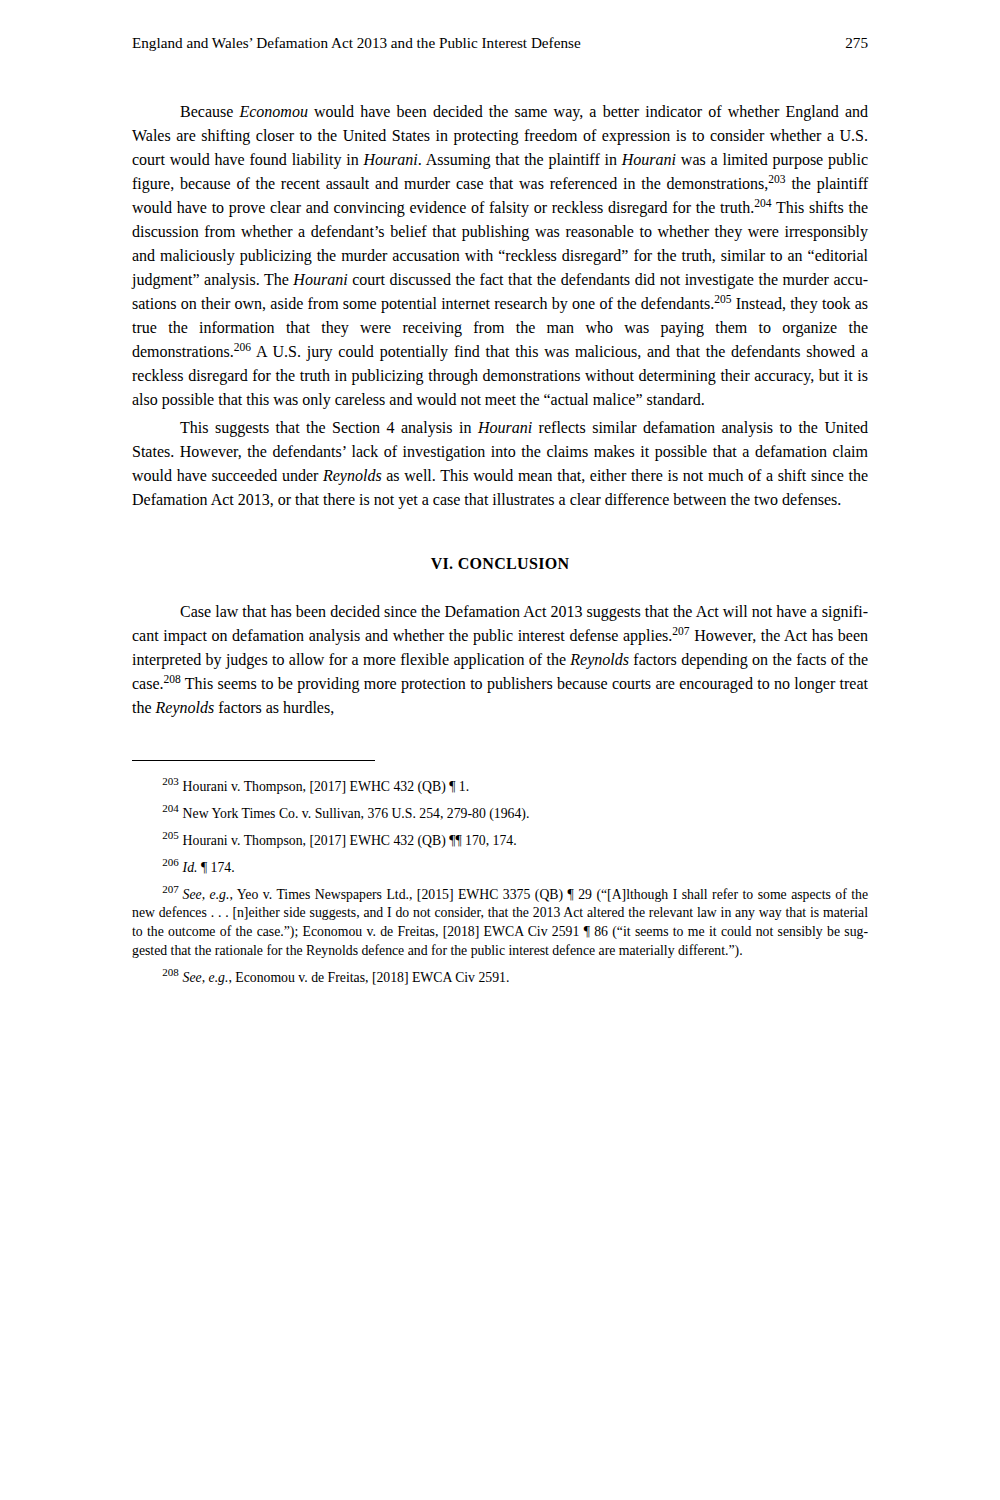England and Wales’ Defamation Act 2013 and the Public Interest Defense 275
Because Economou would have been decided the same way, a better indicator of whether England and Wales are shifting closer to the United States in protecting freedom of expression is to consider whether a U.S. court would have found liability in Hourani. Assuming that the plaintiff in Hourani was a limited purpose public figure, because of the recent assault and murder case that was referenced in the demonstrations,203 the plaintiff would have to prove clear and convincing evidence of falsity or reckless disregard for the truth.204 This shifts the discussion from whether a defendant’s belief that publishing was reasonable to whether they were irresponsibly and maliciously publicizing the murder accusation with “reckless disregard” for the truth, similar to an “editorial judgment” analysis. The Hourani court discussed the fact that the defendants did not investigate the murder accusations on their own, aside from some potential internet research by one of the defendants.205 Instead, they took as true the information that they were receiving from the man who was paying them to organize the demonstrations.206 A U.S. jury could potentially find that this was malicious, and that the defendants showed a reckless disregard for the truth in publicizing through demonstrations without determining their accuracy, but it is also possible that this was only careless and would not meet the “actual malice” standard.
This suggests that the Section 4 analysis in Hourani reflects similar defamation analysis to the United States. However, the defendants’ lack of investigation into the claims makes it possible that a defamation claim would have succeeded under Reynolds as well. This would mean that, either there is not much of a shift since the Defamation Act 2013, or that there is not yet a case that illustrates a clear difference between the two defenses.
VI. CONCLUSION
Case law that has been decided since the Defamation Act 2013 suggests that the Act will not have a significant impact on defamation analysis and whether the public interest defense applies.207 However, the Act has been interpreted by judges to allow for a more flexible application of the Reynolds factors depending on the facts of the case.208 This seems to be providing more protection to publishers because courts are encouraged to no longer treat the Reynolds factors as hurdles,
Hourani v. Thompson, [2017] EWHC 432 (QB) ¶ 1.
New York Times Co. v. Sullivan, 376 U.S. 254, 279-80 (1964).
Hourani v. Thompson, [2017] EWHC 432 (QB) ¶¶ 170, 174.
Id. ¶ 174.
See, e.g., Yeo v. Times Newspapers Ltd., [2015] EWHC 3375 (QB) ¶ 29 (“[A]lthough I shall refer to some aspects of the new defences . . . [n]either side suggests, and I do not consider, that the 2013 Act altered the relevant law in any way that is material to the outcome of the case.”); Economou v. de Freitas, [2018] EWCA Civ 2591 ¶ 86 (“it seems to me it could not sensibly be suggested that the rationale for the Reynolds defence and for the public interest defence are materially different.”).
See, e.g., Economou v. de Freitas, [2018] EWCA Civ 2591.